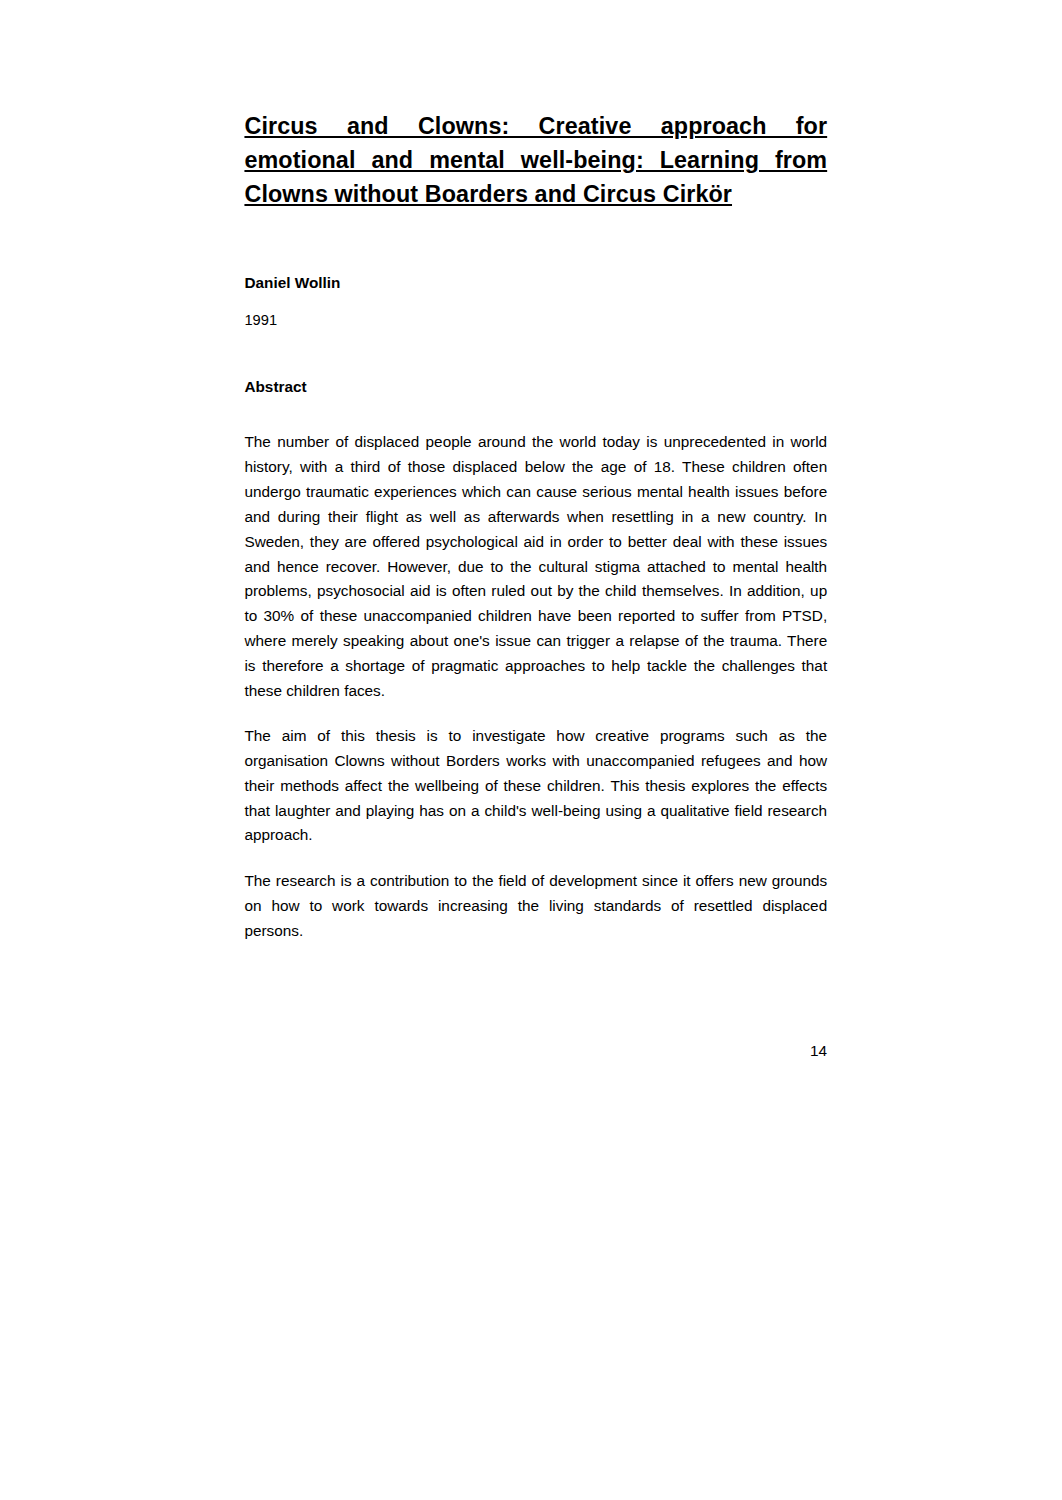Circus and Clowns: Creative approach for emotional and mental well-being: Learning from Clowns without Boarders and Circus Cirkör
Daniel Wollin
1991
Abstract
The number of displaced people around the world today is unprecedented in world history, with a third of those displaced below the age of 18. These children often undergo traumatic experiences which can cause serious mental health issues before and during their flight as well as afterwards when resettling in a new country. In Sweden, they are offered psychological aid in order to better deal with these issues and hence recover. However, due to the cultural stigma attached to mental health problems, psychosocial aid is often ruled out by the child themselves. In addition, up to 30% of these unaccompanied children have been reported to suffer from PTSD, where merely speaking about one's issue can trigger a relapse of the trauma. There is therefore a shortage of pragmatic approaches to help tackle the challenges that these children faces.
The aim of this thesis is to investigate how creative programs such as the organisation Clowns without Borders works with unaccompanied refugees and how their methods affect the wellbeing of these children. This thesis explores the effects that laughter and playing has on a child's well-being using a qualitative field research approach.
The research is a contribution to the field of development since it offers new grounds on how to work towards increasing the living standards of resettled displaced persons.
14